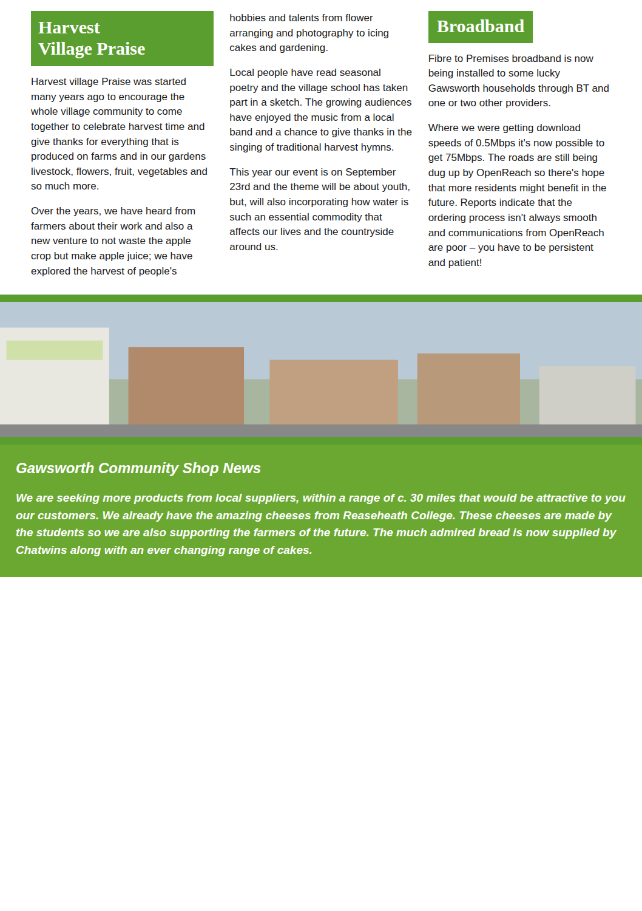Harvest
Village Praise
Harvest village Praise was started many years ago to encourage the whole village community to come together to celebrate harvest time and give thanks for everything that is produced on farms and in our gardens livestock, flowers, fruit, vegetables and so much more.
Over the years, we have heard from farmers about their work and also a new venture to not waste the apple crop but make apple juice; we have explored the harvest of people's
hobbies and talents from flower arranging and photography to icing cakes and gardening.
Local people have read seasonal poetry and the village school has taken part in a sketch. The growing audiences have enjoyed the music from a local band and a chance to give thanks in the singing of traditional harvest hymns.
This year our event is on September 23rd and the theme will be about youth, but, will also incorporating how water is such an essential commodity that affects our lives and the countryside around us.
Broadband
Fibre to Premises broadband is now being installed to some lucky Gawsworth households through BT and one or two other providers.
Where we were getting download speeds of 0.5Mbps it's now possible to get 75Mbps. The roads are still being dug up by OpenReach so there's hope that more residents might benefit in the future. Reports indicate that the ordering process isn't always smooth and communications from OpenReach are poor – you have to be persistent and patient!
Gawsworth Community Shop News
We are seeking more products from local suppliers, within a range of c. 30 miles that would be attractive to you our customers. We already have the amazing cheeses from Reaseheath College. These cheeses are made by the students so we are also supporting the farmers of the future. The much admired bread is now supplied by Chatwins along with an ever changing range of cakes.